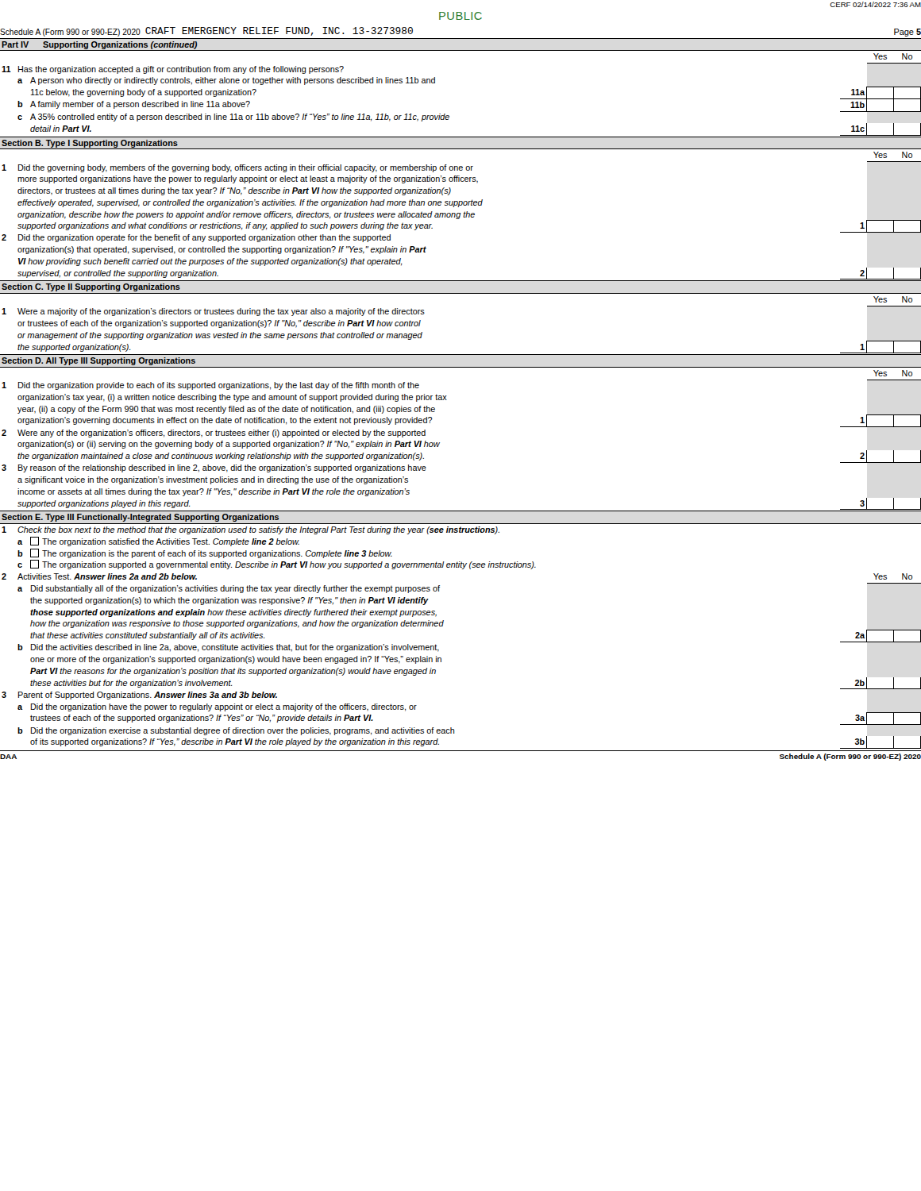CERF 02/14/2022 7:36 AM
PUBLIC
Schedule A (Form 990 or 990-EZ) 2020
CRAFT EMERGENCY RELIEF FUND, INC. 13-3273980
Page 5
Part IV
Supporting Organizations (continued)
| | | Yes | No |
| 11 | Has the organization accepted a gift or contribution from any of the following persons? | | | |
| | a | A person who directly or indirectly controls, either alone or together with persons described in lines 11b and | | | |
| | | 11c below, the governing body of a supported organization? | 11a | | |
| | b | A family member of a person described in line 11a above? | 11b | | |
| | c | A 35% controlled entity of a person described in line 11a or 11b above? If “Yes” to line 11a, 11b, or 11c, provide | | | |
| | | detail in Part VI. | 11c | | |
Section B. Type I Supporting Organizations
| | | Yes | No |
| 1 | Did the governing body, members of the governing body, officers acting in their official capacity, or membership of one or | | | |
| | more supported organizations have the power to regularly appoint or elect at least a majority of the organization’s officers, | | | |
| | directors, or trustees at all times during the tax year? If “No,” describe in Part VI how the supported organization(s) | | | |
| | effectively operated, supervised, or controlled the organization’s activities. If the organization had more than one supported | | | |
| | organization, describe how the powers to appoint and/or remove officers, directors, or trustees were allocated among the | | | |
| | supported organizations and what conditions or restrictions, if any, applied to such powers during the tax year. | 1 | | |
| 2 | Did the organization operate for the benefit of any supported organization other than the supported | | | |
| | organization(s) that operated, supervised, or controlled the supporting organization? If "Yes," explain in Part | | | |
| | VI how providing such benefit carried out the purposes of the supported organization(s) that operated, | | | |
| | supervised, or controlled the supporting organization. | 2 | | |
Section C. Type II Supporting Organizations
| | | Yes | No |
| 1 | Were a majority of the organization’s directors or trustees during the tax year also a majority of the directors | | | |
| | or trustees of each of the organization’s supported organization(s)? If "No," describe in Part VI how control | | | |
| | or management of the supporting organization was vested in the same persons that controlled or managed | | | |
| | the supported organization(s). | 1 | | |
Section D. All Type III Supporting Organizations
| | | Yes | No |
| 1 | Did the organization provide to each of its supported organizations, by the last day of the fifth month of the | | | |
| | organization’s tax year, (i) a written notice describing the type and amount of support provided during the prior tax | | | |
| | year, (ii) a copy of the Form 990 that was most recently filed as of the date of notification, and (iii) copies of the | | | |
| | organization’s governing documents in effect on the date of notification, to the extent not previously provided? | 1 | | |
| 2 | Were any of the organization’s officers, directors, or trustees either (i) appointed or elected by the supported | | | |
| | organization(s) or (ii) serving on the governing body of a supported organization? If "No," explain in Part VI how | | | |
| | the organization maintained a close and continuous working relationship with the supported organization(s). | 2 | | |
| 3 | By reason of the relationship described in line 2, above, did the organization’s supported organizations have | | | |
| | a significant voice in the organization’s investment policies and in directing the use of the organization’s | | | |
| | income or assets at all times during the tax year? If "Yes," describe in Part VI the role the organization’s | | | |
| | supported organizations played in this regard. | 3 | | |
Section E. Type III Functionally-Integrated Supporting Organizations
| 1 | Check the box next to the method that the organization used to satisfy the Integral Part Test during the year ( see instructions ). |
| | a | The organization satisfied the Activities Test. Complete line 2 below. |
| | b | The organization is the parent of each of its supported organizations. Complete line 3 below. |
| | c | The organization supported a governmental entity. Describe in Part VI how you supported a governmental entity (see instructions). |
| 2 | Activities Test. Answer lines 2a and 2b below. | | Yes | No |
| | a | Did substantially all of the organization’s activities during the tax year directly further the exempt purposes of | | | |
| | | the supported organization(s) to which the organization was responsive? If "Yes," then in Part VI identify | | | |
| | | those supported organizations and explain how these activities directly furthered their exempt purposes, | | | |
| | | how the organization was responsive to those supported organizations, and how the organization determined | | | |
| | | that these activities constituted substantially all of its activities. | 2a | | |
| | b | Did the activities described in line 2a, above, constitute activities that, but for the organization’s involvement, | | | |
| | | one or more of the organization’s supported organization(s) would have been engaged in? If “Yes,” explain in | | | |
| | | Part VI the reasons for the organization’s position that its supported organization(s) would have engaged in | | | |
| | | these activities but for the organization’s involvement. | 2b | | |
| 3 | Parent of Supported Organizations. Answer lines 3a and 3b below. | | | |
| | a | Did the organization have the power to regularly appoint or elect a majority of the officers, directors, or | | | |
| | | trustees of each of the supported organizations? If “Yes” or “No,” provide details in Part VI. | 3a | | |
| | b | Did the organization exercise a substantial degree of direction over the policies, programs, and activities of each | | | |
| | | of its supported organizations? If “Yes,” describe in Part VI the role played by the organization in this regard. | 3b | | |
DAA
Schedule A (Form 990 or 990-EZ) 2020